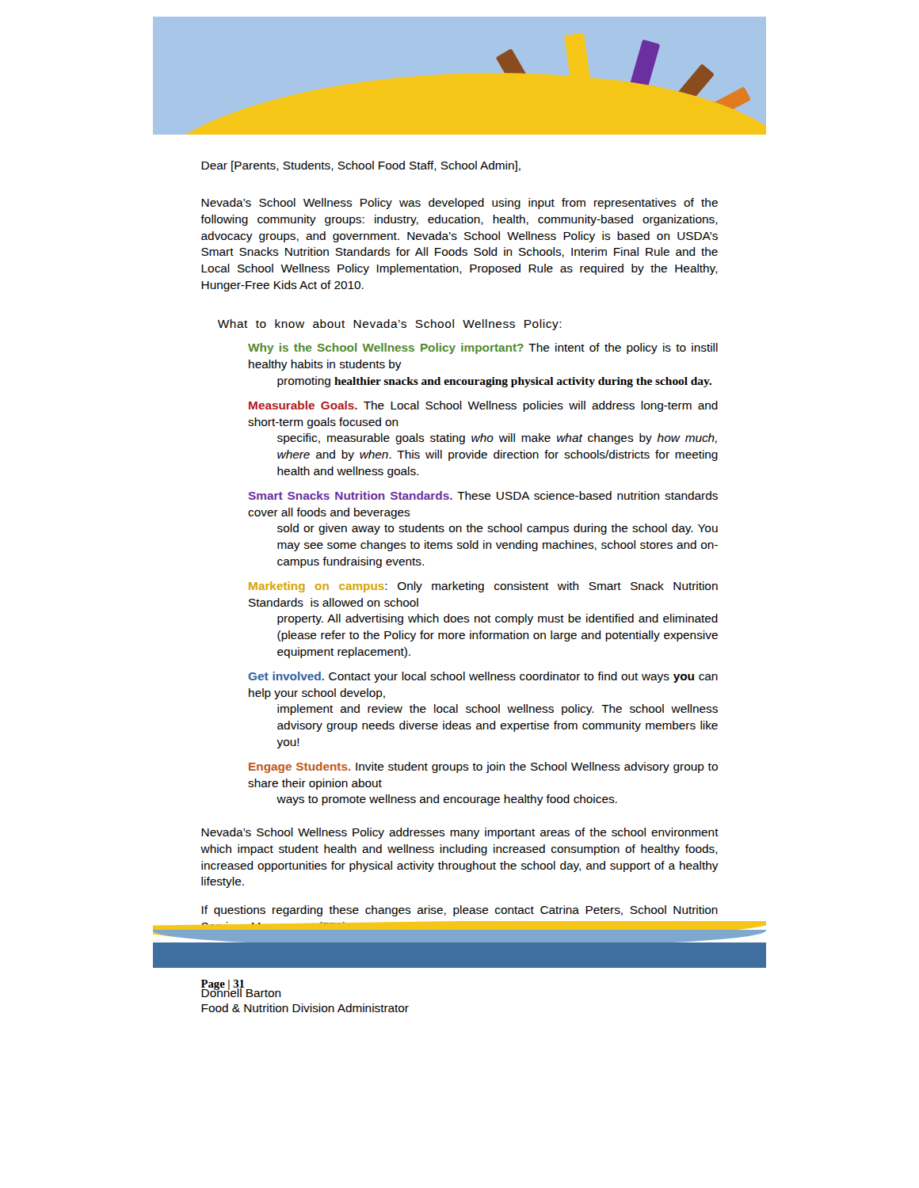Dear [Parents, Students, School Food Staff, School Admin],
Nevada’s School Wellness Policy was developed using input from representatives of the following community groups: industry, education, health, community-based organizations, advocacy groups, and government. Nevada’s School Wellness Policy is based on USDA’s Smart Snacks Nutrition Standards for All Foods Sold in Schools, Interim Final Rule and the Local School Wellness Policy Implementation, Proposed Rule as required by the Healthy, Hunger-Free Kids Act of 2010.
What to know about Nevada’s School Wellness Policy:
Why is the School Wellness Policy important? The intent of the policy is to instill healthy habits in students by promoting healthier snacks and encouraging physical activity during the school day.
Measurable Goals. The Local School Wellness policies will address long-term and short-term goals focused on specific, measurable goals stating who will make what changes by how much, where and by when. This will provide direction for schools/districts for meeting health and wellness goals.
Smart Snacks Nutrition Standards. These USDA science-based nutrition standards cover all foods and beverages sold or given away to students on the school campus during the school day. You may see some changes to items sold in vending machines, school stores and on-campus fundraising events.
Marketing on campus: Only marketing consistent with Smart Snack Nutrition Standards is allowed on school property. All advertising which does not comply must be identified and eliminated (please refer to the Policy for more information on large and potentially expensive equipment replacement).
Get involved. Contact your local school wellness coordinator to find out ways you can help your school develop, implement and review the local school wellness policy. The school wellness advisory group needs diverse ideas and expertise from community members like you!
Engage Students. Invite student groups to join the School Wellness advisory group to share their opinion about ways to promote wellness and encourage healthy food choices.
Nevada’s School Wellness Policy addresses many important areas of the school environment which impact student health and wellness including increased consumption of healthy foods, increased opportunities for physical activity throughout the school day, and support of a healthy lifestyle.
If questions regarding these changes arise, please contact Catrina Peters, School Nutrition Services Manager, at (775) 353-3751 or cpeters@agri.nv.gov.
Sincerely,
Donnell Barton
Food & Nutrition Division Administrator
Page | 31